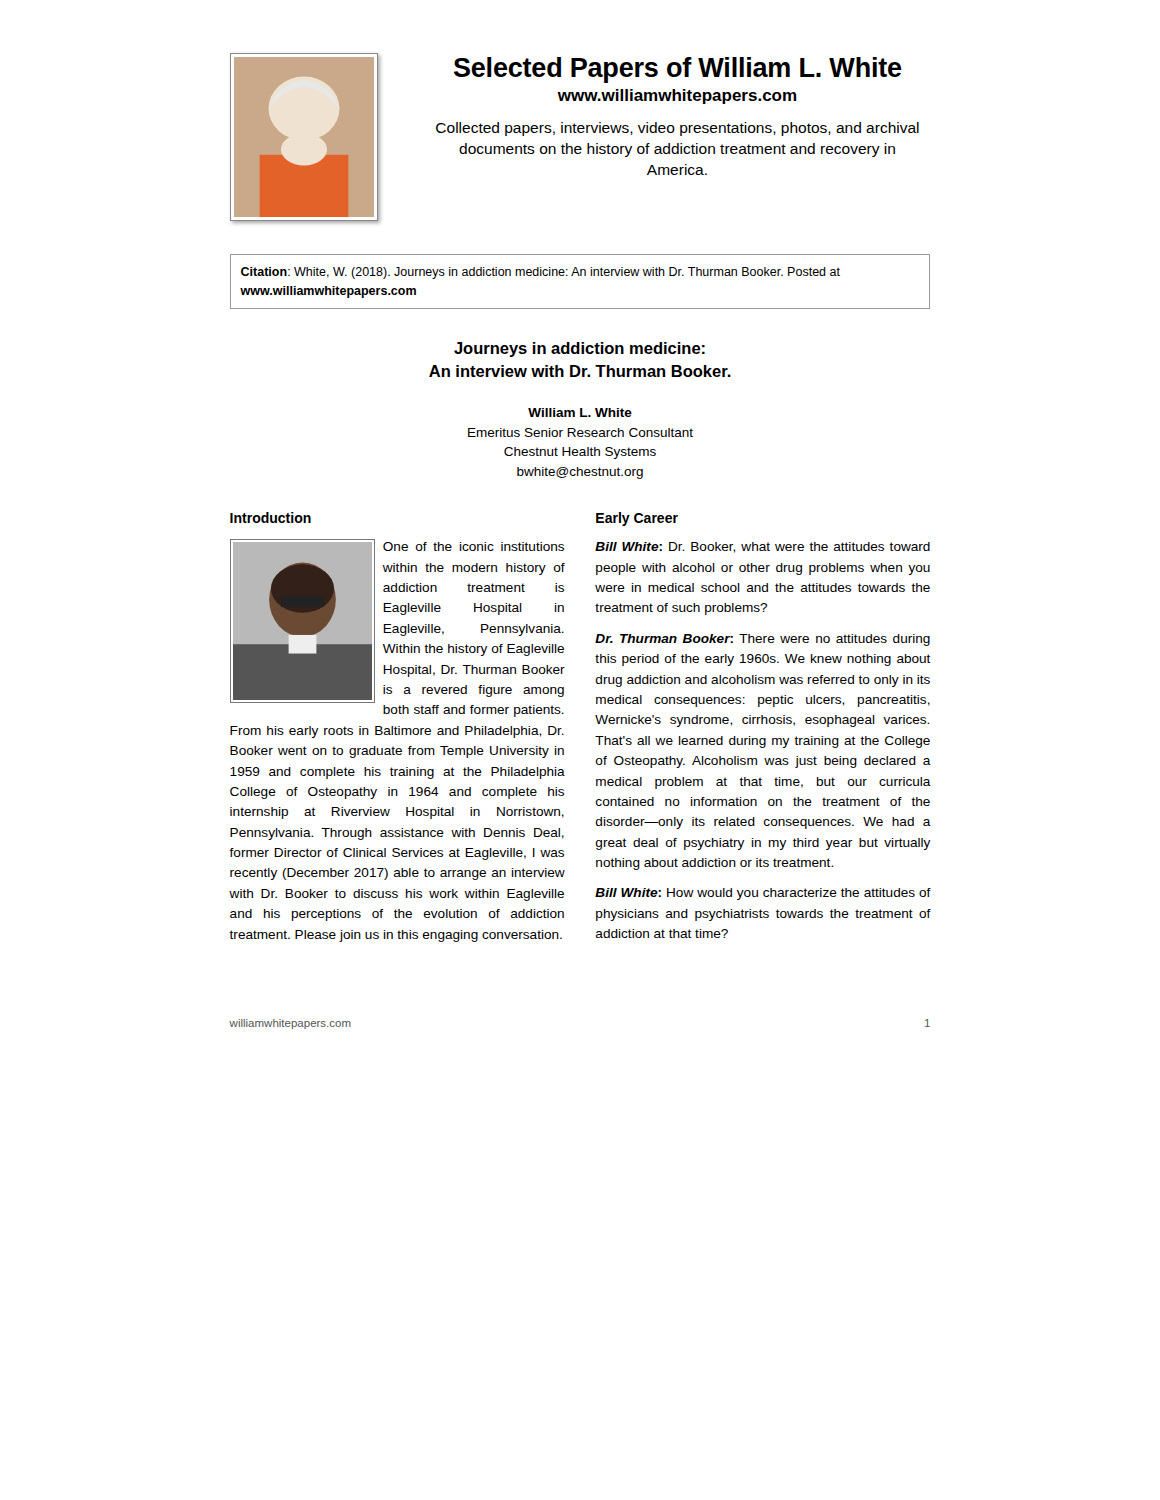Selected Papers of William L. White
www.williamwhitepapers.com
Collected papers, interviews, video presentations, photos, and archival documents on the history of addiction treatment and recovery in America.
Citation: White, W. (2018). Journeys in addiction medicine: An interview with Dr. Thurman Booker. Posted at www.williamwhitepapers.com
Journeys in addiction medicine:
An interview with Dr. Thurman Booker.
William L. White
Emeritus Senior Research Consultant
Chestnut Health Systems
bwhite@chestnut.org
Introduction
One of the iconic institutions within the modern history of addiction treatment is Eagleville Hospital in Eagleville, Pennsylvania. Within the history of Eagleville Hospital, Dr. Thurman Booker is a revered figure among both staff and former patients. From his early roots in Baltimore and Philadelphia, Dr. Booker went on to graduate from Temple University in 1959 and complete his training at the Philadelphia College of Osteopathy in 1964 and complete his internship at Riverview Hospital in Norristown, Pennsylvania. Through assistance with Dennis Deal, former Director of Clinical Services at Eagleville, I was recently (December 2017) able to arrange an interview with Dr. Booker to discuss his work within Eagleville and his perceptions of the evolution of addiction treatment. Please join us in this engaging conversation.
Early Career
Bill White: Dr. Booker, what were the attitudes toward people with alcohol or other drug problems when you were in medical school and the attitudes towards the treatment of such problems?
Dr. Thurman Booker: There were no attitudes during this period of the early 1960s. We knew nothing about drug addiction and alcoholism was referred to only in its medical consequences: peptic ulcers, pancreatitis, Wernicke's syndrome, cirrhosis, esophageal varices. That's all we learned during my training at the College of Osteopathy. Alcoholism was just being declared a medical problem at that time, but our curricula contained no information on the treatment of the disorder—only its related consequences. We had a great deal of psychiatry in my third year but virtually nothing about addiction or its treatment.
Bill White: How would you characterize the attitudes of physicians and psychiatrists towards the treatment of addiction at that time?
williamwhitepapers.com 1